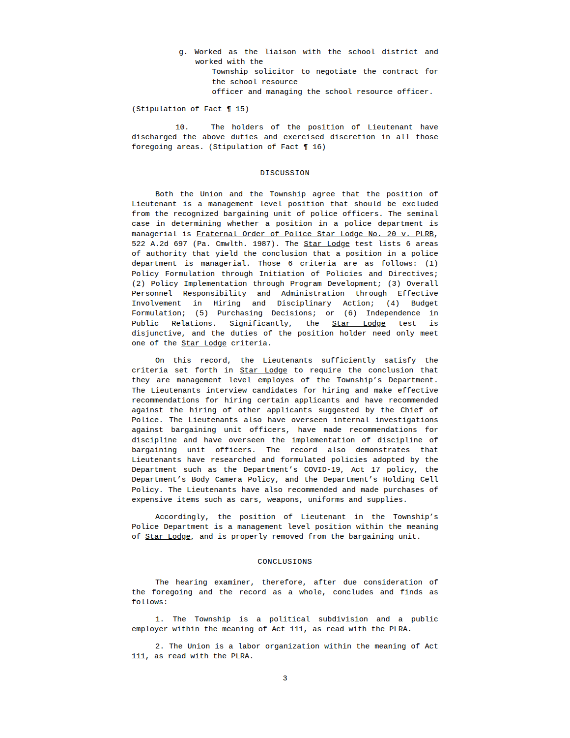g. Worked as the liaison with the school district and worked with the Township solicitor to negotiate the contract for the school resource officer and managing the school resource officer.
(Stipulation of Fact ¶ 15)
10. The holders of the position of Lieutenant have discharged the above duties and exercised discretion in all those foregoing areas. (Stipulation of Fact ¶ 16)
DISCUSSION
Both the Union and the Township agree that the position of Lieutenant is a management level position that should be excluded from the recognized bargaining unit of police officers. The seminal case in determining whether a position in a police department is managerial is Fraternal Order of Police Star Lodge No. 20 v. PLRB, 522 A.2d 697 (Pa. Cmwlth. 1987). The Star Lodge test lists 6 areas of authority that yield the conclusion that a position in a police department is managerial. Those 6 criteria are as follows: (1) Policy Formulation through Initiation of Policies and Directives; (2) Policy Implementation through Program Development; (3) Overall Personnel Responsibility and Administration through Effective Involvement in Hiring and Disciplinary Action; (4) Budget Formulation; (5) Purchasing Decisions; or (6) Independence in Public Relations. Significantly, the Star Lodge test is disjunctive, and the duties of the position holder need only meet one of the Star Lodge criteria.
On this record, the Lieutenants sufficiently satisfy the criteria set forth in Star Lodge to require the conclusion that they are management level employes of the Township’s Department. The Lieutenants interview candidates for hiring and make effective recommendations for hiring certain applicants and have recommended against the hiring of other applicants suggested by the Chief of Police. The Lieutenants also have overseen internal investigations against bargaining unit officers, have made recommendations for discipline and have overseen the implementation of discipline of bargaining unit officers. The record also demonstrates that Lieutenants have researched and formulated policies adopted by the Department such as the Department’s COVID-19, Act 17 policy, the Department’s Body Camera Policy, and the Department’s Holding Cell Policy. The Lieutenants have also recommended and made purchases of expensive items such as cars, weapons, uniforms and supplies.
Accordingly, the position of Lieutenant in the Township’s Police Department is a management level position within the meaning of Star Lodge, and is properly removed from the bargaining unit.
CONCLUSIONS
The hearing examiner, therefore, after due consideration of the foregoing and the record as a whole, concludes and finds as follows:
1. The Township is a political subdivision and a public employer within the meaning of Act 111, as read with the PLRA.
2. The Union is a labor organization within the meaning of Act 111, as read with the PLRA.
3